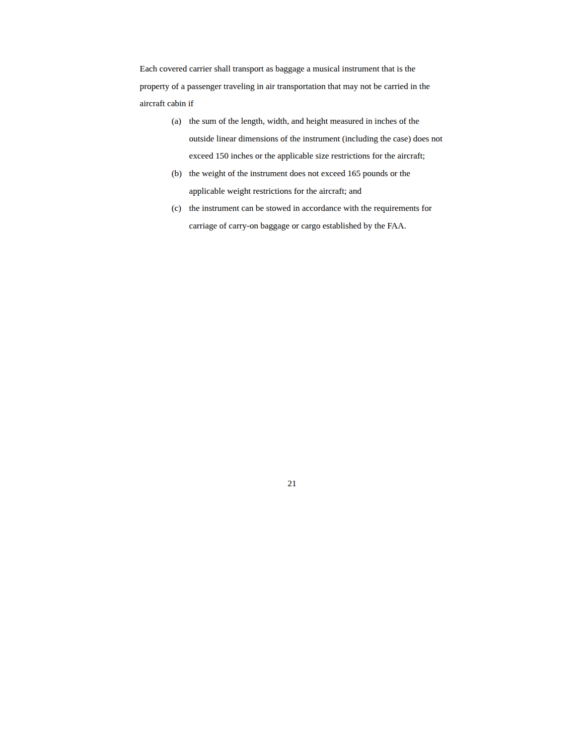Each covered carrier shall transport as baggage a musical instrument that is the property of a passenger traveling in air transportation that may not be carried in the aircraft cabin if
(a) the sum of the length, width, and height measured in inches of the outside linear dimensions of the instrument (including the case) does not exceed 150 inches or the applicable size restrictions for the aircraft;
(b) the weight of the instrument does not exceed 165 pounds or the applicable weight restrictions for the aircraft; and
(c) the instrument can be stowed in accordance with the requirements for carriage of carry-on baggage or cargo established by the FAA.
21